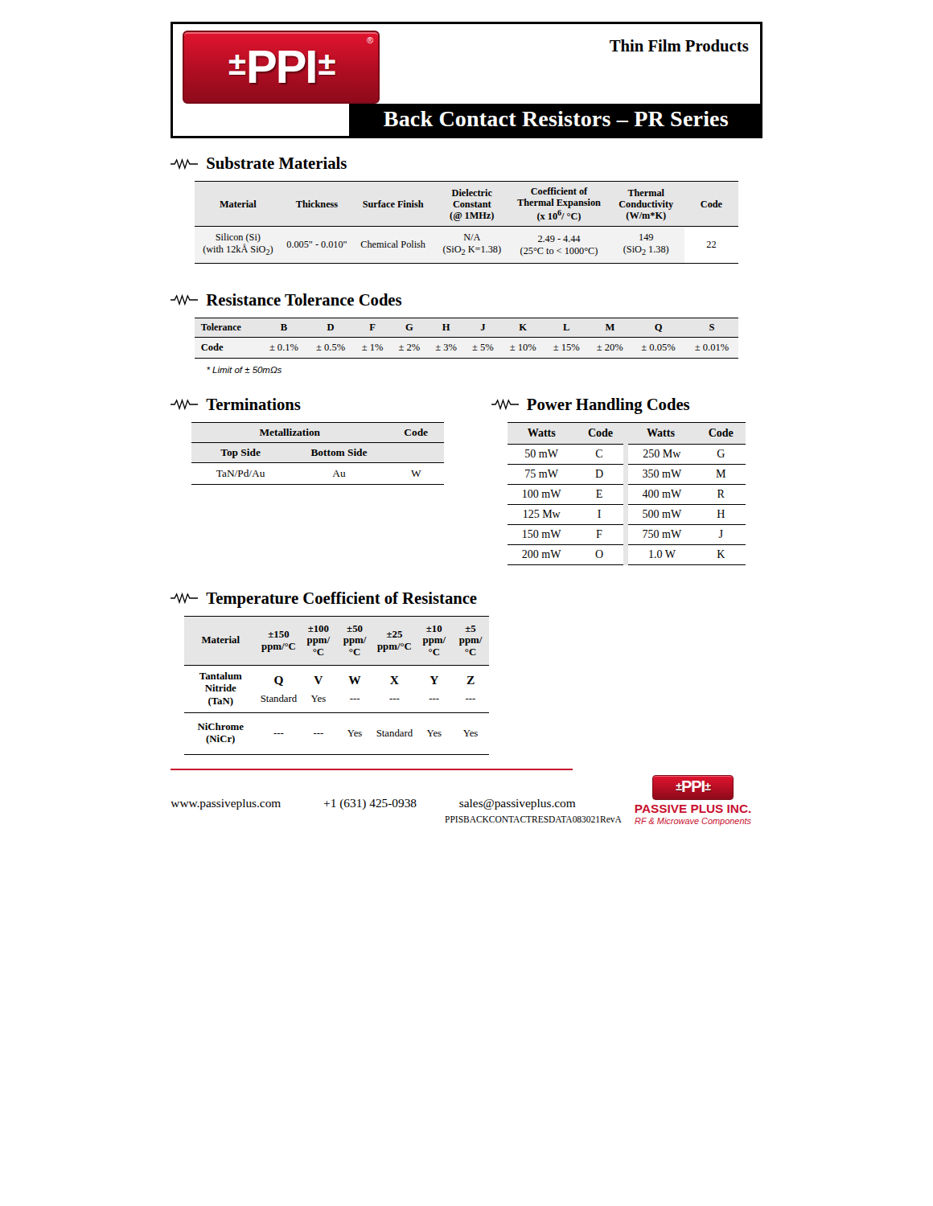® ±PPI±
Thin Film Products
Back Contact Resistors – PR Series
Substrate Materials
| Material | Thickness | Surface Finish | Dielectric Constant (@ 1MHz) | Coefficient of Thermal Expansion (x 10 6 / °C) | Thermal Conductivity (W/m*K) | Code |
| --- | --- | --- | --- | --- | --- | --- |
| Silicon (Si) (with 12kÅ SiO 2 ) | 0.005" - 0.010" | Chemical Polish | N/A (SiO 2 K=1.38) | 2.49 - 4.44 (25°C to < 1000°C) | 149 (SiO 2 1.38) | 22 |
Resistance Tolerance Codes
| Tolerance | B | D | F | G | H | J | K | L | M | Q | S |
| --- | --- | --- | --- | --- | --- | --- | --- | --- | --- | --- | --- |
| Code | ± 0.1% | ± 0.5% | ± 1% | ± 2% | ± 3% | ± 5% | ± 10% | ± 15% | ± 20% | ± 0.05% | ± 0.01% |
* Limit of ± 50mΩs
Terminations
| Metallization | Code |
| --- | --- |
| Top Side | Bottom Side | |
| TaN/Pd/Au | Au | W |
Power Handling Codes
| Watts | Code | Watts | Code |
| --- | --- | --- | --- |
| 50 mW | C | 250 Mw | G |
| 75 mW | D | 350 mW | M |
| 100 mW | E | 400 mW | R |
| 125 Mw | I | 500 mW | H |
| 150 mW | F | 750 mW | J |
| 200 mW | O | 1.0 W | K |
Temperature Coefficient of Resistance
| Material | ±150 ppm/°C | ±100 ppm/°C | ±50 ppm/°C | ±25 ppm/°C | ±10 ppm/°C | ±5 ppm/°C |
| --- | --- | --- | --- | --- | --- | --- |
| Tantalum Nitride (TaN) | Q | V | W | X | Y | Z |
| Standard | Yes | --- | --- | --- | --- |
| NiChrome (NiCr) | --- | --- | Yes | Standard | Yes | Yes |
www.passiveplus.com +1 (631) 425-0938 sales@passiveplus.com
PPISBACKCONTACTRESDATA083021RevA
±PPI±
PASSIVE PLUS INC.
RF & Microwave Components